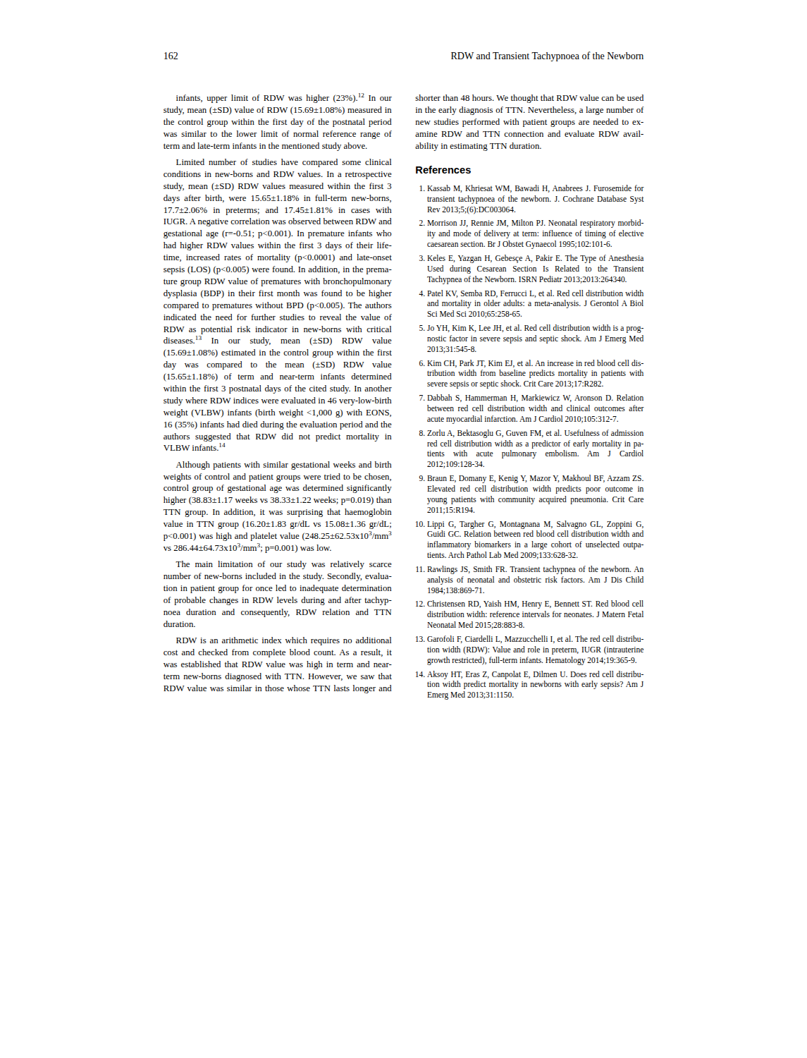162 RDW and Transient Tachypnoea of the Newborn
infants, upper limit of RDW was higher (23%).12 In our study, mean (±SD) value of RDW (15.69±1.08%) measured in the control group within the first day of the postnatal period was similar to the lower limit of normal reference range of term and late-term infants in the mentioned study above.
Limited number of studies have compared some clinical conditions in new-borns and RDW values. In a retrospective study, mean (±SD) RDW values measured within the first 3 days after birth, were 15.65±1.18% in full-term new-borns, 17.7±2.06% in preterms; and 17.45±1.81% in cases with IUGR. A negative correlation was observed between RDW and gestational age (r=-0.51; p<0.001). In premature infants who had higher RDW values within the first 3 days of their life-time, increased rates of mortality (p<0.0001) and late-onset sepsis (LOS) (p<0.005) were found. In addition, in the premature group RDW value of prematures with bronchopulmonary dysplasia (BDP) in their first month was found to be higher compared to prematures without BPD (p<0.005). The authors indicated the need for further studies to reveal the value of RDW as potential risk indicator in new-borns with critical diseases.13 In our study, mean (±SD) RDW value (15.69±1.08%) estimated in the control group within the first day was compared to the mean (±SD) RDW value (15.65±1.18%) of term and near-term infants determined within the first 3 postnatal days of the cited study. In another study where RDW indices were evaluated in 46 very-low-birth weight (VLBW) infants (birth weight <1,000 g) with EONS, 16 (35%) infants had died during the evaluation period and the authors suggested that RDW did not predict mortality in VLBW infants.14
Although patients with similar gestational weeks and birth weights of control and patient groups were tried to be chosen, control group of gestational age was determined significantly higher (38.83±1.17 weeks vs 38.33±1.22 weeks; p=0.019) than TTN group. In addition, it was surprising that haemoglobin value in TTN group (16.20±1.83 gr/dL vs 15.08±1.36 gr/dL; p<0.001) was high and platelet value (248.25±62.53x103/mm3 vs 286.44±64.73x103/mm3; p=0.001) was low.
The main limitation of our study was relatively scarce number of new-borns included in the study. Secondly, evaluation in patient group for once led to inadequate determination of probable changes in RDW levels during and after tachypnoea duration and consequently, RDW relation and TTN duration.
RDW is an arithmetic index which requires no additional cost and checked from complete blood count. As a result, it was established that RDW value was high in term and near-term new-borns diagnosed with TTN. However, we saw that RDW value was similar in those whose TTN lasts longer and shorter than 48 hours. We thought that RDW value can be used in the early diagnosis of TTN. Nevertheless, a large number of new studies performed with patient groups are needed to examine RDW and TTN connection and evaluate RDW availability in estimating TTN duration.
References
Kassab M, Khriesat WM, Bawadi H, Anabrees J. Furosemide for transient tachypnoea of the newborn. J. Cochrane Database Syst Rev 2013;5;(6):DC003064.
Morrison JJ, Rennie JM, Milton PJ. Neonatal respiratory morbidity and mode of delivery at term: influence of timing of elective caesarean section. Br J Obstet Gynaecol 1995;102:101-6.
Keles E, Yazgan H, Gebesçe A, Pakir E. The Type of Anesthesia Used during Cesarean Section Is Related to the Transient Tachypnea of the Newborn. ISRN Pediatr 2013;2013:264340.
Patel KV, Semba RD, Ferrucci L, et al. Red cell distribution width and mortality in older adults: a meta-analysis. J Gerontol A Biol Sci Med Sci 2010;65:258-65.
Jo YH, Kim K, Lee JH, et al. Red cell distribution width is a prognostic factor in severe sepsis and septic shock. Am J Emerg Med 2013;31:545-8.
Kim CH, Park JT, Kim EJ, et al. An increase in red blood cell distribution width from baseline predicts mortality in patients with severe sepsis or septic shock. Crit Care 2013;17:R282.
Dabbah S, Hammerman H, Markiewicz W, Aronson D. Relation between red cell distribution width and clinical outcomes after acute myocardial infarction. Am J Cardiol 2010;105:312-7.
Zorlu A, Bektasoglu G, Guven FM, et al. Usefulness of admission red cell distribution width as a predictor of early mortality in patients with acute pulmonary embolism. Am J Cardiol 2012;109:128-34.
Braun E, Domany E, Kenig Y, Mazor Y, Makhoul BF, Azzam ZS. Elevated red cell distribution width predicts poor outcome in young patients with community acquired pneumonia. Crit Care 2011;15:R194.
Lippi G, Targher G, Montagnana M, Salvagno GL, Zoppini G, Guidi GC. Relation between red blood cell distribution width and inflammatory biomarkers in a large cohort of unselected outpatients. Arch Pathol Lab Med 2009;133:628-32.
Rawlings JS, Smith FR. Transient tachypnea of the newborn. An analysis of neonatal and obstetric risk factors. Am J Dis Child 1984;138:869-71.
Christensen RD, Yaish HM, Henry E, Bennett ST. Red blood cell distribution width: reference intervals for neonates. J Matern Fetal Neonatal Med 2015;28:883-8.
Garofoli F, Ciardelli L, Mazzucchelli I, et al. The red cell distribution width (RDW): Value and role in preterm, IUGR (intrauterine growth restricted), full-term infants. Hematology 2014;19:365-9.
Aksoy HT, Eras Z, Canpolat E, Dilmen U. Does red cell distribution width predict mortality in newborns with early sepsis? Am J Emerg Med 2013;31:1150.